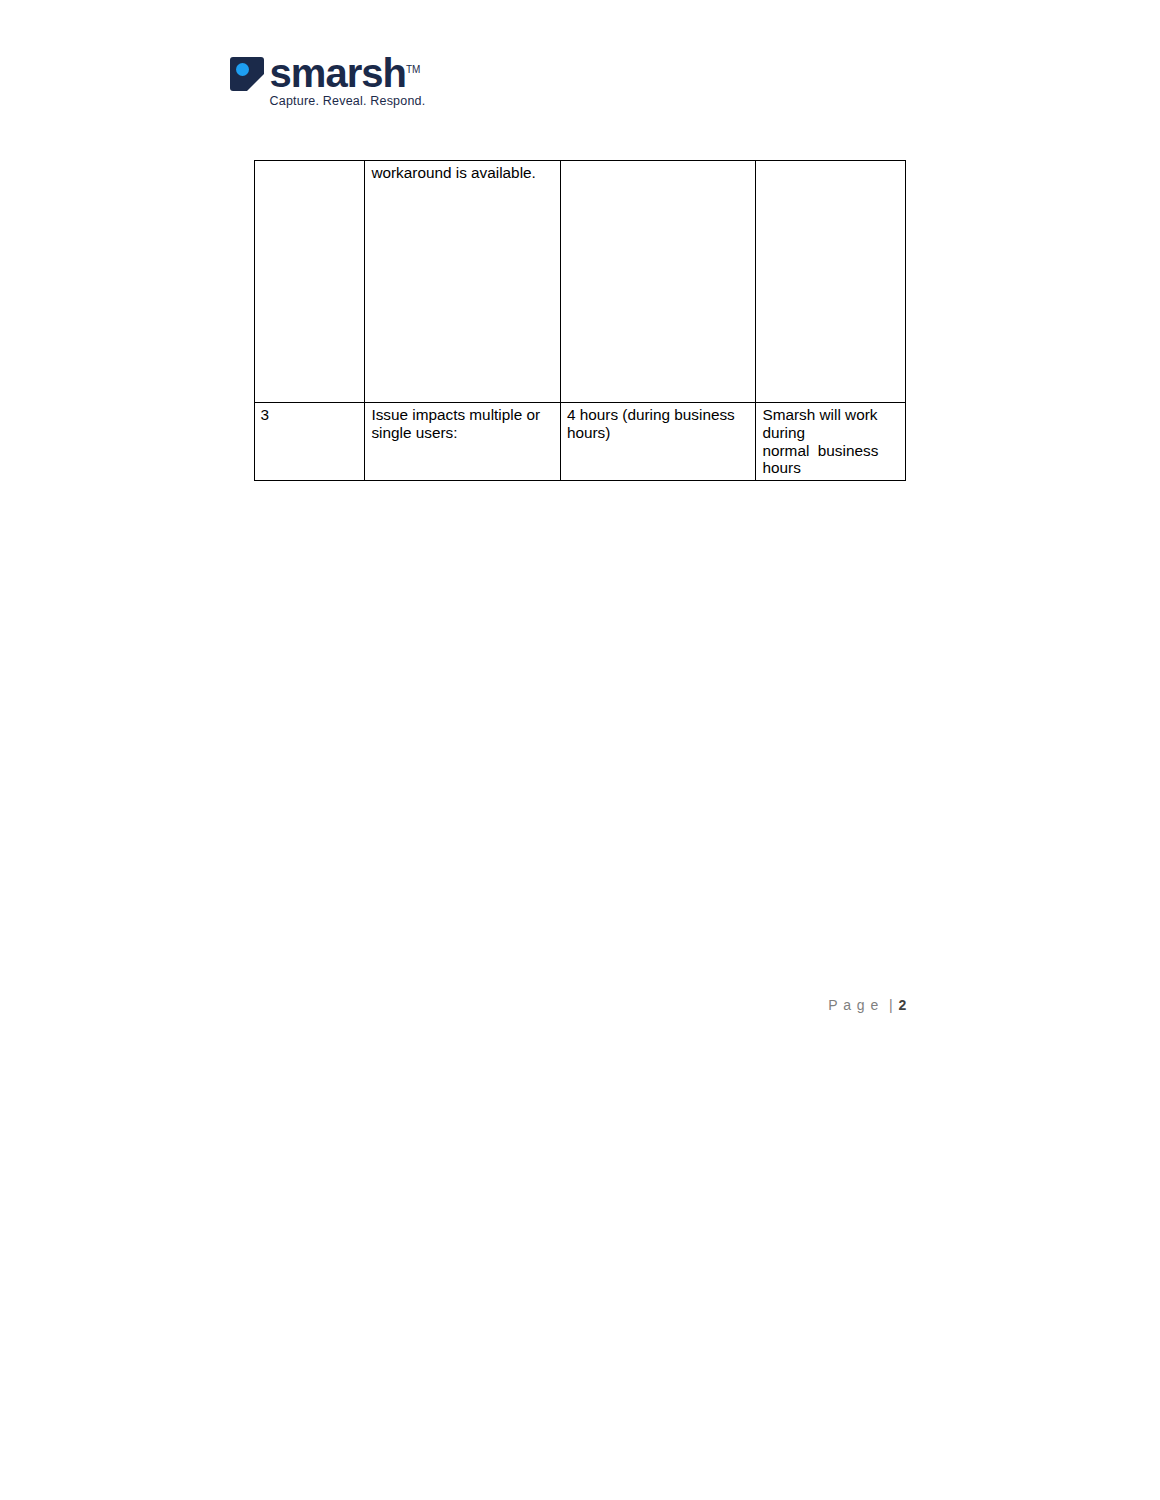smarshTM
Capture. Reveal. Respond.
| | workaround is available. | | |
| 3 | Issue impacts multiple or single users: | 4 hours (during business hours) | Smarsh will work during normal business hours |
P a g e | 2